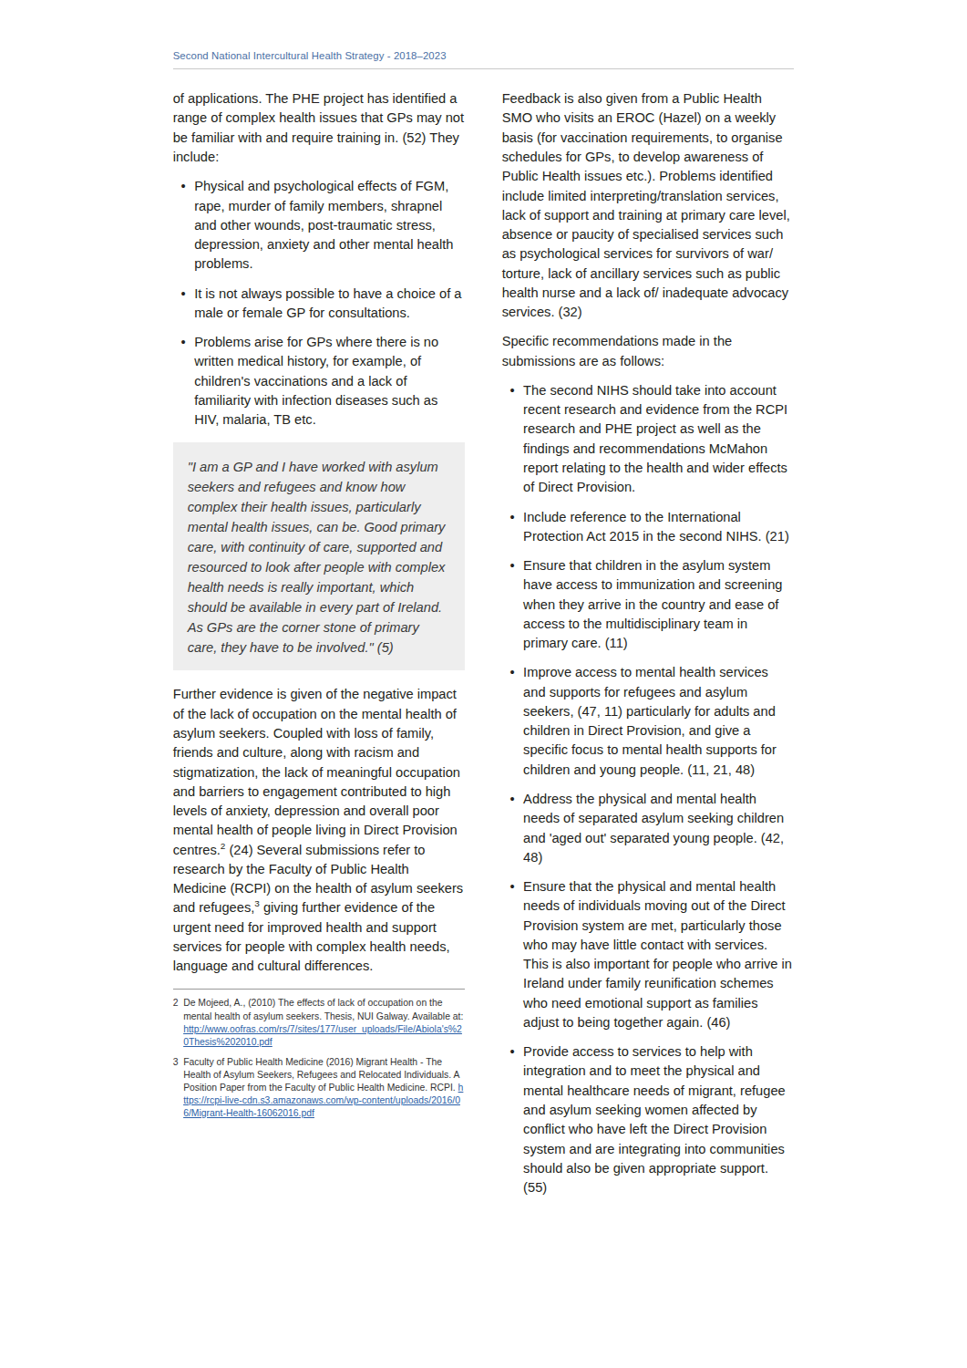Second National Intercultural Health Strategy - 2018–2023
of applications. The PHE project has identified a range of complex health issues that GPs may not be familiar with and require training in. (52) They include:
Physical and psychological effects of FGM, rape, murder of family members, shrapnel and other wounds, post-traumatic stress, depression, anxiety and other mental health problems.
It is not always possible to have a choice of a male or female GP for consultations.
Problems arise for GPs where there is no written medical history, for example, of children's vaccinations and a lack of familiarity with infection diseases such as HIV, malaria, TB etc.
"I am a GP and I have worked with asylum seekers and refugees and know how complex their health issues, particularly mental health issues, can be. Good primary care, with continuity of care, supported and resourced to look after people with complex health needs is really important, which should be available in every part of Ireland. As GPs are the corner stone of primary care, they have to be involved." (5)
Further evidence is given of the negative impact of the lack of occupation on the mental health of asylum seekers. Coupled with loss of family, friends and culture, along with racism and stigmatization, the lack of meaningful occupation and barriers to engagement contributed to high levels of anxiety, depression and overall poor mental health of people living in Direct Provision centres.2 (24) Several submissions refer to research by the Faculty of Public Health Medicine (RCPI) on the health of asylum seekers and refugees,3 giving further evidence of the urgent need for improved health and support services for people with complex health needs, language and cultural differences.
2 De Mojeed, A., (2010) The effects of lack of occupation on the mental health of asylum seekers. Thesis, NUI Galway. Available at: http://www.oofras.com/rs/7/sites/177/user_uploads/File/Abiola's%20Thesis%202010.pdf
3 Faculty of Public Health Medicine (2016) Migrant Health - The Health of Asylum Seekers, Refugees and Relocated Individuals. A Position Paper from the Faculty of Public Health Medicine. RCPI. https://rcpi-live-cdn.s3.amazonaws.com/wp-content/uploads/2016/06/Migrant-Health-16062016.pdf
Feedback is also given from a Public Health SMO who visits an EROC (Hazel) on a weekly basis (for vaccination requirements, to organise schedules for GPs, to develop awareness of Public Health issues etc.). Problems identified include limited interpreting/translation services, lack of support and training at primary care level, absence or paucity of specialised services such as psychological services for survivors of war/ torture, lack of ancillary services such as public health nurse and a lack of/ inadequate advocacy services. (32)
Specific recommendations made in the submissions are as follows:
The second NIHS should take into account recent research and evidence from the RCPI research and PHE project as well as the findings and recommendations McMahon report relating to the health and wider effects of Direct Provision.
Include reference to the International Protection Act 2015 in the second NIHS. (21)
Ensure that children in the asylum system have access to immunization and screening when they arrive in the country and ease of access to the multidisciplinary team in primary care. (11)
Improve access to mental health services and supports for refugees and asylum seekers, (47, 11) particularly for adults and children in Direct Provision, and give a specific focus to mental health supports for children and young people. (11, 21, 48)
Address the physical and mental health needs of separated asylum seeking children and 'aged out' separated young people. (42, 48)
Ensure that the physical and mental health needs of individuals moving out of the Direct Provision system are met, particularly those who may have little contact with services. This is also important for people who arrive in Ireland under family reunification schemes who need emotional support as families adjust to being together again. (46)
Provide access to services to help with integration and to meet the physical and mental healthcare needs of migrant, refugee and asylum seeking women affected by conflict who have left the Direct Provision system and are integrating into communities should also be given appropriate support. (55)